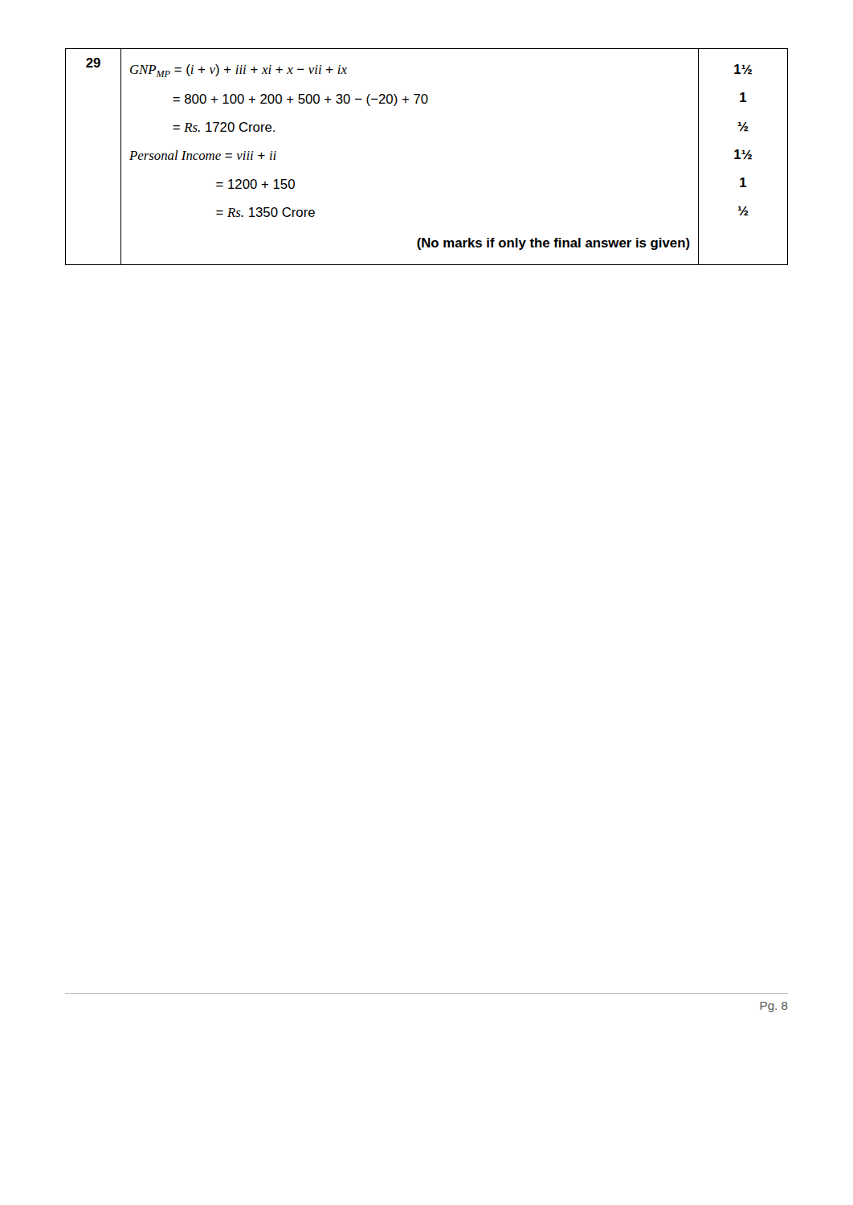| 29 | GNP MP = ( i + v ) + iii + xi + x − vii + ix = 800 + 100 + 200 + 500 + 30 − ( − 20) + 70 = Rs. 1720 Crore. Personal Income = viii + ii = 1200 + 150 = Rs. 1350 Crore (No marks if only the final answer is given) | 1½ 1 ½ 1½ 1 ½ |
Pg. 8